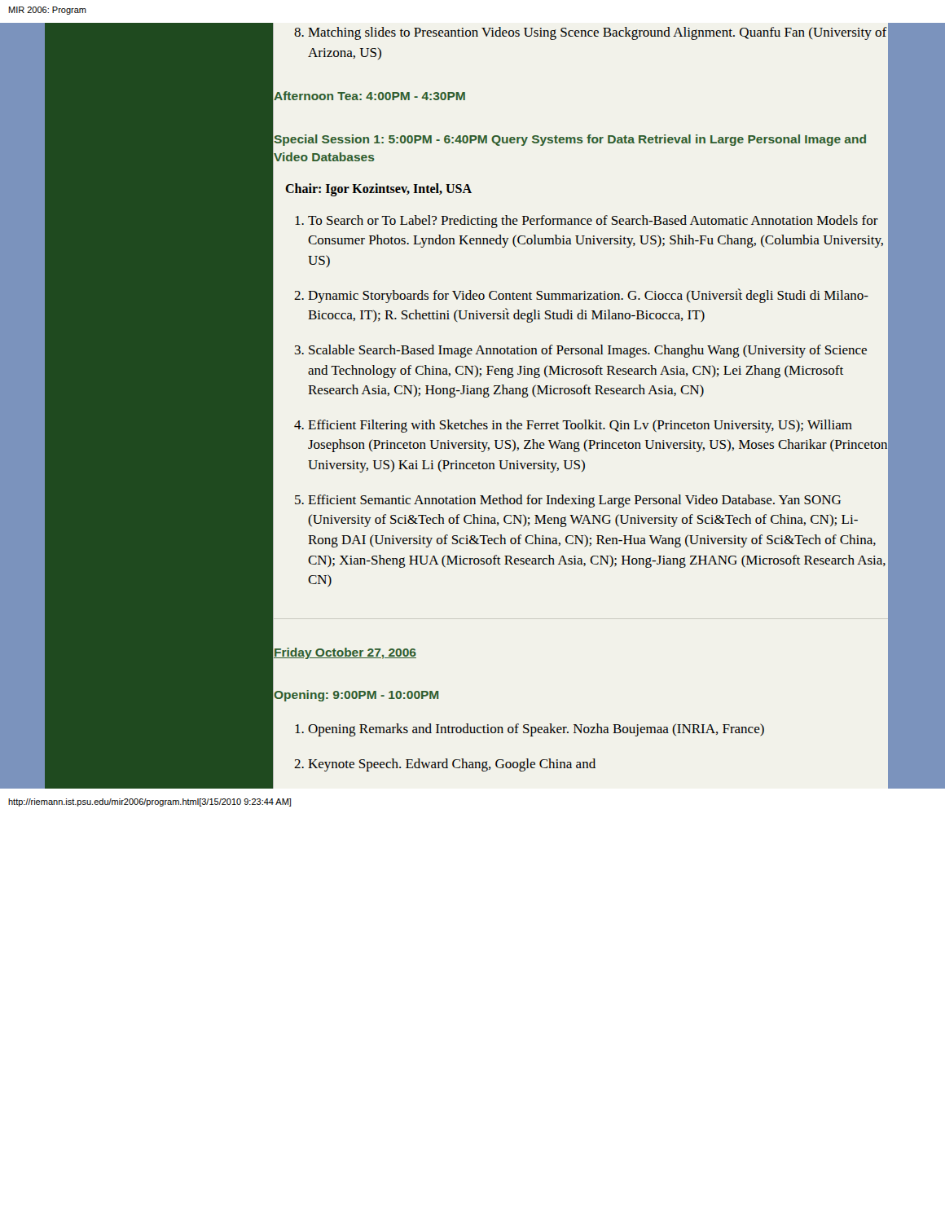MIR 2006: Program
| | | Matching slides to Preseantion Videos Using Scence Background Alignment. Quanfu Fan (University of Arizona, US) Afternoon Tea: 4:00PM - 4:30PM Special Session 1: 5:00PM - 6:40PM Query Systems for Data Retrieval in Large Personal Image and Video Databases Chair: Igor Kozintsev, Intel, USA To Search or To Label? Predicting the Performance of Search-Based Automatic Annotation Models for Consumer Photos. Lyndon Kennedy (Columbia University, US); Shih-Fu Chang, (Columbia University, US) Dynamic Storyboards for Video Content Summarization. G. Ciocca (Universit̀ degli Studi di Milano-Bicocca, IT); R. Schettini (Universit̀ degli Studi di Milano-Bicocca, IT) Scalable Search-Based Image Annotation of Personal Images. Changhu Wang (University of Science and Technology of China, CN); Feng Jing (Microsoft Research Asia, CN); Lei Zhang (Microsoft Research Asia, CN); Hong-Jiang Zhang (Microsoft Research Asia, CN) Efficient Filtering with Sketches in the Ferret Toolkit. Qin Lv (Princeton University, US); William Josephson (Princeton University, US), Zhe Wang (Princeton University, US), Moses Charikar (Princeton University, US) Kai Li (Princeton University, US) Efficient Semantic Annotation Method for Indexing Large Personal Video Database. Yan SONG (University of Sci&Tech of China, CN); Meng WANG (University of Sci&Tech of China, CN); Li-Rong DAI (University of Sci&Tech of China, CN); Ren-Hua Wang (University of Sci&Tech of China, CN); Xian-Sheng HUA (Microsoft Research Asia, CN); Hong-Jiang ZHANG (Microsoft Research Asia, CN) Friday October 27, 2006 Opening: 9:00PM - 10:00PM Opening Remarks and Introduction of Speaker. Nozha Boujemaa (INRIA, France) Keynote Speech. Edward Chang, Google China and | |
http://riemann.ist.psu.edu/mir2006/program.html[3/15/2010 9:23:44 AM]